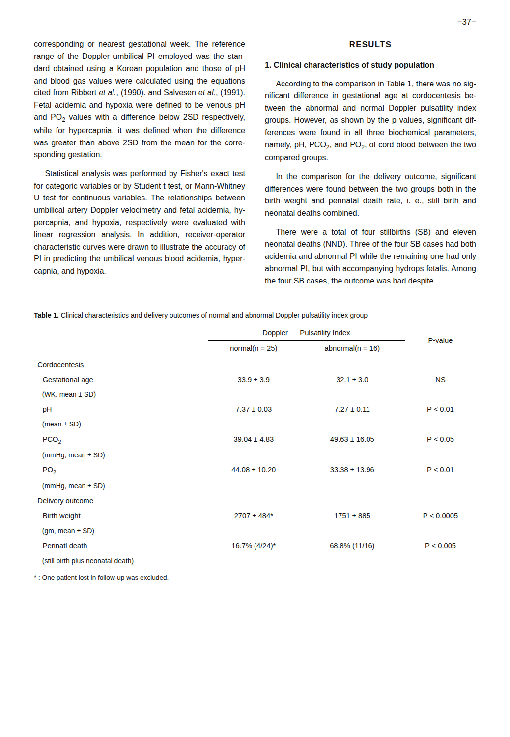−37−
corresponding or nearest gestational week. The reference range of the Doppler umbilical PI employed was the standard obtained using a Korean population and those of pH and blood gas values were calculated using the equations cited from Ribbert et al., (1990). and Salvesen et al., (1991). Fetal acidemia and hypoxia were defined to be venous pH and PO2 values with a difference below 2SD respectively, while for hypercapnia, it was defined when the difference was greater than above 2SD from the mean for the corresponding gestation.
Statistical analysis was performed by Fisher's exact test for categoric variables or by Student t test, or Mann-Whitney U test for continuous variables. The relationships between umbilical artery Doppler velocimetry and fetal acidemia, hypercapnia, and hypoxia, respectively were evaluated with linear regression analysis. In addition, receiver-operator characteristic curves were drawn to illustrate the accuracy of PI in predicting the umbilical venous blood acidemia, hypercapnia, and hypoxia.
RESULTS
1. Clinical characteristics of study population
According to the comparison in Table 1, there was no significant difference in gestational age at cordocentesis between the abnormal and normal Doppler pulsatility index groups. However, as shown by the p values, significant differences were found in all three biochemical parameters, namely, pH, PCO2, and PO2, of cord blood between the two compared groups.
In the comparison for the delivery outcome, significant differences were found between the two groups both in the birth weight and perinatal death rate, i. e., still birth and neonatal deaths combined.
There were a total of four stillbirths (SB) and eleven neonatal deaths (NND). Three of the four SB cases had both acidemia and abnormal PI while the remaining one had only abnormal PI, but with accompanying hydrops fetalis. Among the four SB cases, the outcome was bad despite
Table 1. Clinical characteristics and delivery outcomes of normal and abnormal Doppler pulsatility index group
| | Doppler Pulsatility Index | P-value |
| --- | --- | --- |
| | normal(n = 25) | abnormal(n = 16) |
| Cordocentesis | | | |
| Gestational age | 33.9 ± 3.9 | 32.1 ± 3.0 | NS |
| (WK, mean ± SD) | | | |
| pH | 7.37 ± 0.03 | 7.27 ± 0.11 | P < 0.01 |
| (mean ± SD) | | | |
| PCO 2 | 39.04 ± 4.83 | 49.63 ± 16.05 | P < 0.05 |
| (mmHg, mean ± SD) | | | |
| PO 2 | 44.08 ± 10.20 | 33.38 ± 13.96 | P < 0.01 |
| (mmHg, mean ± SD) | | | |
| Delivery outcome | | | |
| Birth weight | 2707 ± 484* | 1751 ± 885 | P < 0.0005 |
| (gm, mean ± SD) | | | |
| Perinatl death | 16.7% (4/24)* | 68.8% (11/16) | P < 0.005 |
| (still birth plus neonatal death) | | | |
* : One patient lost in follow-up was excluded.